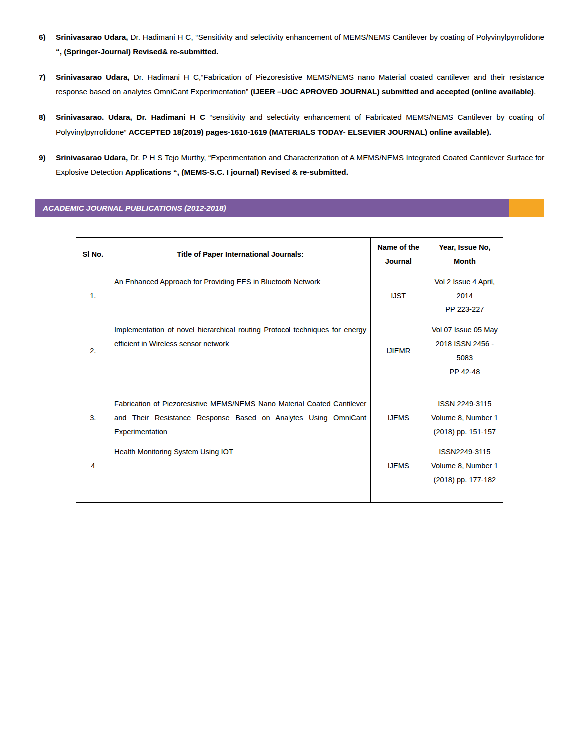Srinivasarao Udara, Dr. Hadimani H C, “Sensitivity and selectivity enhancement of MEMS/NEMS Cantilever by coating of Polyvinylpyrrolidone “, (Springer-Journal) Revised& re-submitted.
Srinivasarao Udara, Dr. Hadimani H C,“Fabrication of Piezoresistive MEMS/NEMS nano Material coated cantilever and their resistance response based on analytes OmniCant Experimentation” (IJEER –UGC APROVED JOURNAL) submitted and accepted (online available).
Srinivasarao. Udara, Dr. Hadimani H C “sensitivity and selectivity enhancement of Fabricated MEMS/NEMS Cantilever by coating of Polyvinylpyrrolidone” ACCEPTED 18(2019) pages-1610-1619 (MATERIALS TODAY- ELSEVIER JOURNAL) online available).
Srinivasarao Udara, Dr. P H S Tejo Murthy, “Experimentation and Characterization of A MEMS/NEMS Integrated Coated Cantilever Surface for Explosive Detection Applications “, (MEMS-S.C. I journal) Revised & re-submitted.
ACADEMIC JOURNAL PUBLICATIONS (2012-2018)
| Sl No. | Title of Paper International Journals: | Name of the Journal | Year, Issue No, Month |
| --- | --- | --- | --- |
| 1. | An Enhanced Approach for Providing EES in Bluetooth Network | IJST | Vol 2 Issue 4 April, 2014 PP 223-227 |
| 2. | Implementation of novel hierarchical routing Protocol techniques for energy efficient in Wireless sensor network | IJIEMR | Vol 07 Issue 05 May 2018 ISSN 2456 - 5083 PP 42-48 |
| 3. | Fabrication of Piezoresistive MEMS/NEMS Nano Material Coated Cantilever and Their Resistance Response Based on Analytes Using OmniCant Experimentation | IJEMS | ISSN 2249-3115 Volume 8, Number 1 (2018) pp. 151-157 |
| 4 | Health Monitoring System Using IOT | IJEMS | ISSN2249-3115 Volume 8, Number 1 (2018) pp. 177-182 |